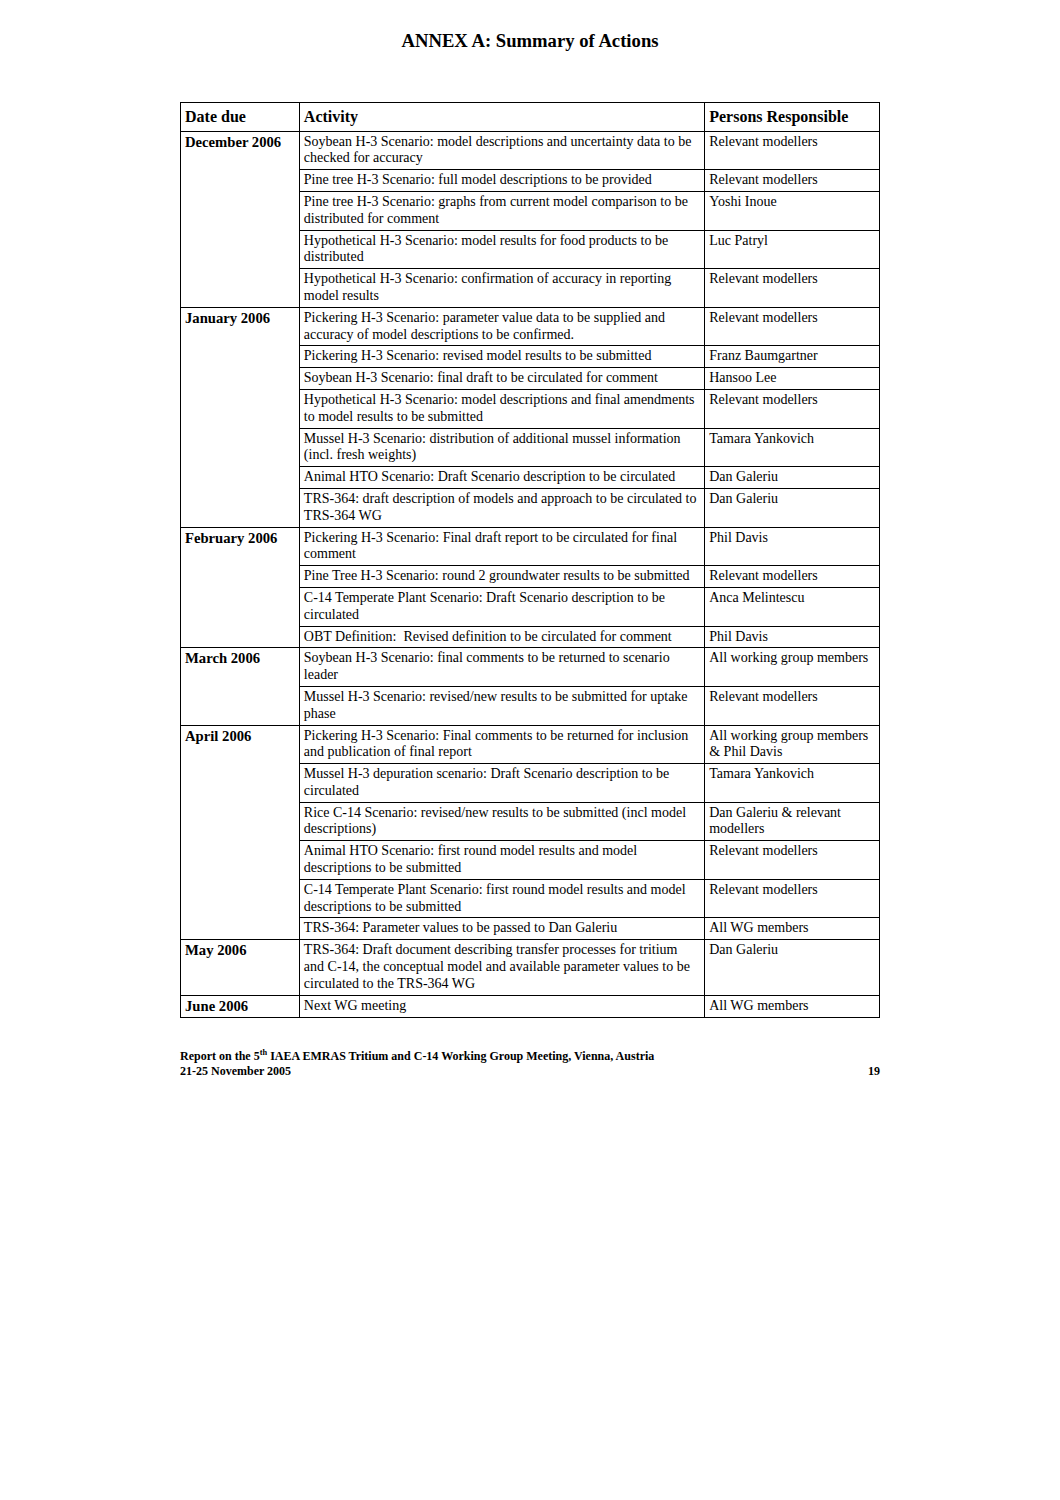ANNEX A: Summary of Actions
| Date due | Activity | Persons Responsible |
| --- | --- | --- |
| December 2006 | Soybean H-3 Scenario: model descriptions and uncertainty data to be checked for accuracy | Relevant modellers |
| Pine tree H-3 Scenario: full model descriptions to be provided | Relevant modellers |
| Pine tree H-3 Scenario: graphs from current model comparison to be distributed for comment | Yoshi Inoue |
| Hypothetical H-3 Scenario: model results for food products to be distributed | Luc Patryl |
| Hypothetical H-3 Scenario: confirmation of accuracy in reporting model results | Relevant modellers |
| January 2006 | Pickering H-3 Scenario: parameter value data to be supplied and accuracy of model descriptions to be confirmed. | Relevant modellers |
| Pickering H-3 Scenario: revised model results to be submitted | Franz Baumgartner |
| Soybean H-3 Scenario: final draft to be circulated for comment | Hansoo Lee |
| Hypothetical H-3 Scenario: model descriptions and final amendments to model results to be submitted | Relevant modellers |
| Mussel H-3 Scenario: distribution of additional mussel information (incl. fresh weights) | Tamara Yankovich |
| Animal HTO Scenario: Draft Scenario description to be circulated | Dan Galeriu |
| TRS-364: draft description of models and approach to be circulated to TRS-364 WG | Dan Galeriu |
| February 2006 | Pickering H-3 Scenario: Final draft report to be circulated for final comment | Phil Davis |
| Pine Tree H-3 Scenario: round 2 groundwater results to be submitted | Relevant modellers |
| C-14 Temperate Plant Scenario: Draft Scenario description to be circulated | Anca Melintescu |
| OBT Definition: Revised definition to be circulated for comment | Phil Davis |
| March 2006 | Soybean H-3 Scenario: final comments to be returned to scenario leader | All working group members |
| Mussel H-3 Scenario: revised/new results to be submitted for uptake phase | Relevant modellers |
| April 2006 | Pickering H-3 Scenario: Final comments to be returned for inclusion and publication of final report | All working group members & Phil Davis |
| Mussel H-3 depuration scenario: Draft Scenario description to be circulated | Tamara Yankovich |
| Rice C-14 Scenario: revised/new results to be submitted (incl model descriptions) | Dan Galeriu & relevant modellers |
| Animal HTO Scenario: first round model results and model descriptions to be submitted | Relevant modellers |
| C-14 Temperate Plant Scenario: first round model results and model descriptions to be submitted | Relevant modellers |
| TRS-364: Parameter values to be passed to Dan Galeriu | All WG members |
| May 2006 | TRS-364: Draft document describing transfer processes for tritium and C-14, the conceptual model and available parameter values to be circulated to the TRS-364 WG | Dan Galeriu |
| June 2006 | Next WG meeting | All WG members |
Report on the 5th IAEA EMRAS Tritium and C-14 Working Group Meeting, Vienna, Austria
21-25 November 2005
19